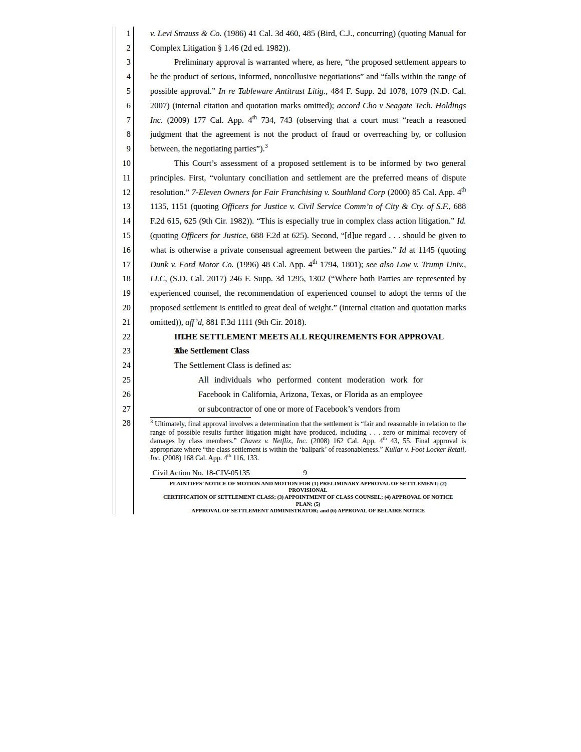1
2
3
4
5
6
7
8
9
10
11
12
13
14
15
16
17
18
19
20
21
22
23
24
25
26
27
28
v. Levi Strauss & Co. (1986) 41 Cal. 3d 460, 485 (Bird, C.J., concurring) (quoting Manual for Complex Litigation § 1.46 (2d ed. 1982)).
Preliminary approval is warranted where, as here, “the proposed settlement appears to be the product of serious, informed, noncollusive negotiations” and “falls within the range of possible approval.” In re Tableware Antitrust Litig., 484 F. Supp. 2d 1078, 1079 (N.D. Cal. 2007) (internal citation and quotation marks omitted); accord Cho v Seagate Tech. Holdings Inc. (2009) 177 Cal. App. 4th 734, 743 (observing that a court must “reach a reasoned judgment that the agreement is not the product of fraud or overreaching by, or collusion between, the negotiating parties”).3
This Court’s assessment of a proposed settlement is to be informed by two general principles. First, “voluntary conciliation and settlement are the preferred means of dispute resolution.” 7-Eleven Owners for Fair Franchising v. Southland Corp (2000) 85 Cal. App. 4th 1135, 1151 (quoting Officers for Justice v. Civil Service Comm’n of City & Cty. of S.F., 688 F.2d 615, 625 (9th Cir. 1982)). “This is especially true in complex class action litigation.” Id. (quoting Officers for Justice, 688 F.2d at 625). Second, “[d]ue regard . . . should be given to what is otherwise a private consensual agreement between the parties.” Id at 1145 (quoting Dunk v. Ford Motor Co. (1996) 48 Cal. App. 4th 1794, 1801); see also Low v. Trump Univ., LLC, (S.D. Cal. 2017) 246 F. Supp. 3d 1295, 1302 (“Where both Parties are represented by experienced counsel, the recommendation of experienced counsel to adopt the terms of the proposed settlement is entitled to great deal of weight.” (internal citation and quotation marks omitted)), aff’d, 881 F.3d 1111 (9th Cir. 2018).
III.
THE SETTLEMENT MEETS ALL REQUIREMENTS FOR APPROVAL
A.
The Settlement Class
The Settlement Class is defined as:
All individuals who performed content moderation work for Facebook in California, Arizona, Texas, or Florida as an employee or subcontractor of one or more of Facebook’s vendors from
3 Ultimately, final approval involves a determination that the settlement is “fair and reasonable in relation to the range of possible results further litigation might have produced, including . . . zero or minimal recovery of damages by class members.” Chavez v. Netflix, Inc. (2008) 162 Cal. App. 4th 43, 55. Final approval is appropriate where “the class settlement is within the ‘ballpark’ of reasonableness.” Kullar v. Foot Locker Retail, Inc. (2008) 168 Cal. App. 4th 116, 133.
Civil Action No. 18-CIV-05135
9
PLAINTIFFS’ NOTICE OF MOTION AND MOTION FOR (1) PRELIMINARY APPROVAL OF SETTLEMENT; (2) PROVISIONAL
CERTIFICATION OF SETTLEMENT CLASS; (3) APPOINTMENT OF CLASS COUNSEL; (4) APPROVAL OF NOTICE PLAN; (5)
APPROVAL OF SETTLEMENT ADMINISTRATOR; and (6) APPROVAL OF BELAIRE NOTICE